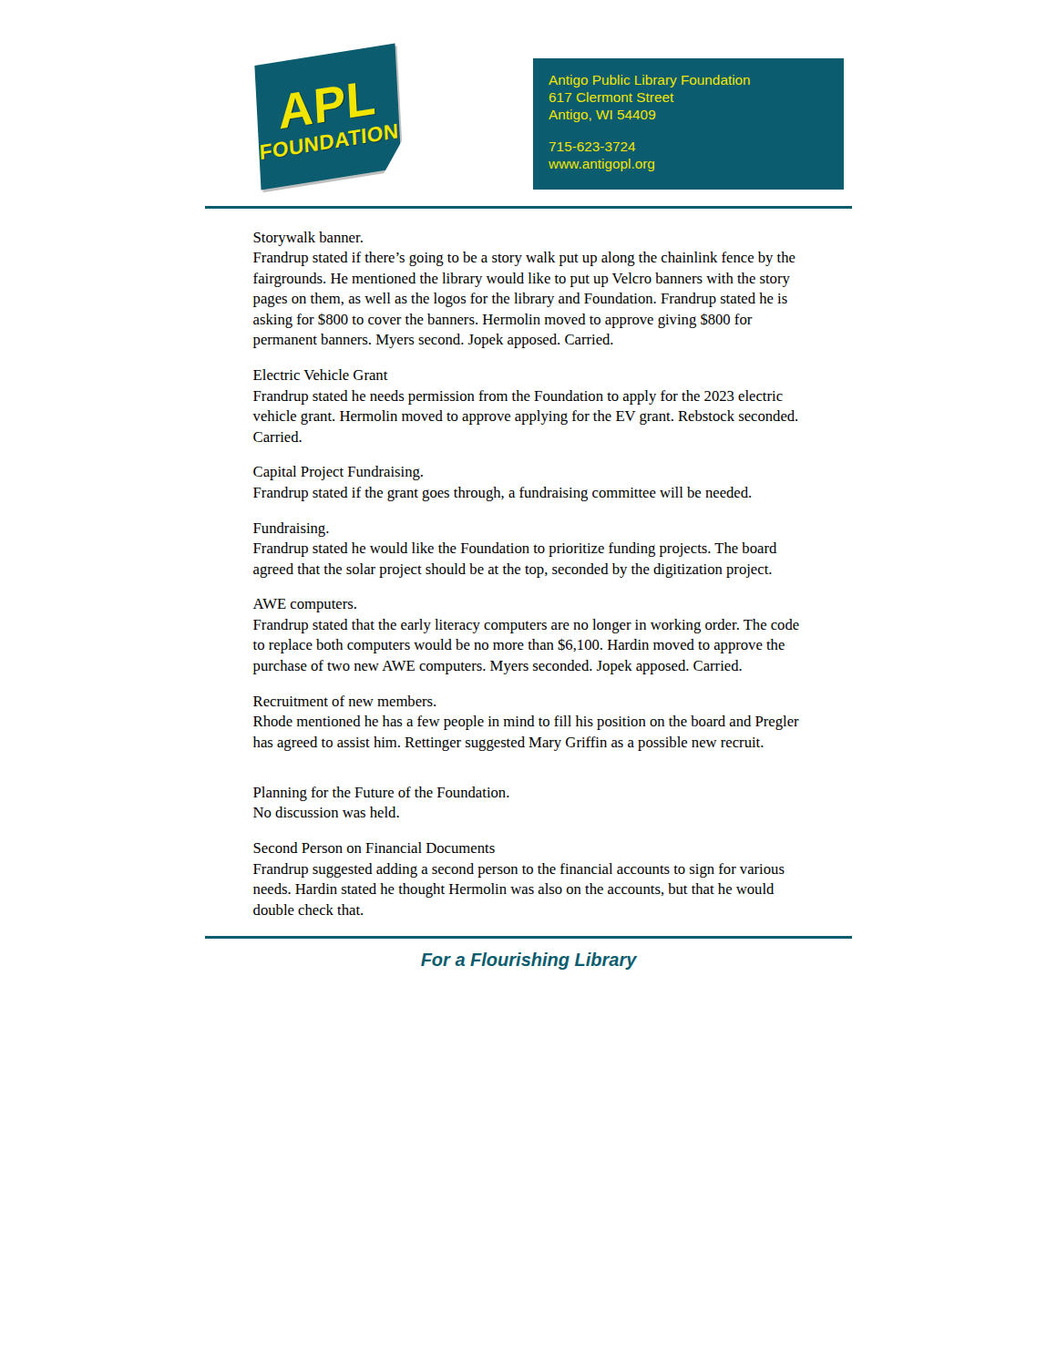APL FOUNDATION
Antigo Public Library Foundation
617 Clermont Street
Antigo, WI 54409
715-623-3724
www.antigopl.org
Storywalk banner.
Frandrup stated if there’s going to be a story walk put up along the chainlink fence by the fairgrounds. He mentioned the library would like to put up Velcro banners with the story pages on them, as well as the logos for the library and Foundation. Frandrup stated he is asking for $800 to cover the banners. Hermolin moved to approve giving $800 for permanent banners. Myers second. Jopek apposed. Carried.
Electric Vehicle Grant
Frandrup stated he needs permission from the Foundation to apply for the 2023 electric vehicle grant. Hermolin moved to approve applying for the EV grant. Rebstock seconded. Carried.
Capital Project Fundraising.
Frandrup stated if the grant goes through, a fundraising committee will be needed.
Fundraising.
Frandrup stated he would like the Foundation to prioritize funding projects. The board agreed that the solar project should be at the top, seconded by the digitization project.
AWE computers.
Frandrup stated that the early literacy computers are no longer in working order. The code to replace both computers would be no more than $6,100. Hardin moved to approve the purchase of two new AWE computers. Myers seconded. Jopek apposed. Carried.
Recruitment of new members.
Rhode mentioned he has a few people in mind to fill his position on the board and Pregler has agreed to assist him. Rettinger suggested Mary Griffin as a possible new recruit.
Planning for the Future of the Foundation.
No discussion was held.
Second Person on Financial Documents
Frandrup suggested adding a second person to the financial accounts to sign for various needs. Hardin stated he thought Hermolin was also on the accounts, but that he would double check that.
For a Flourishing Library